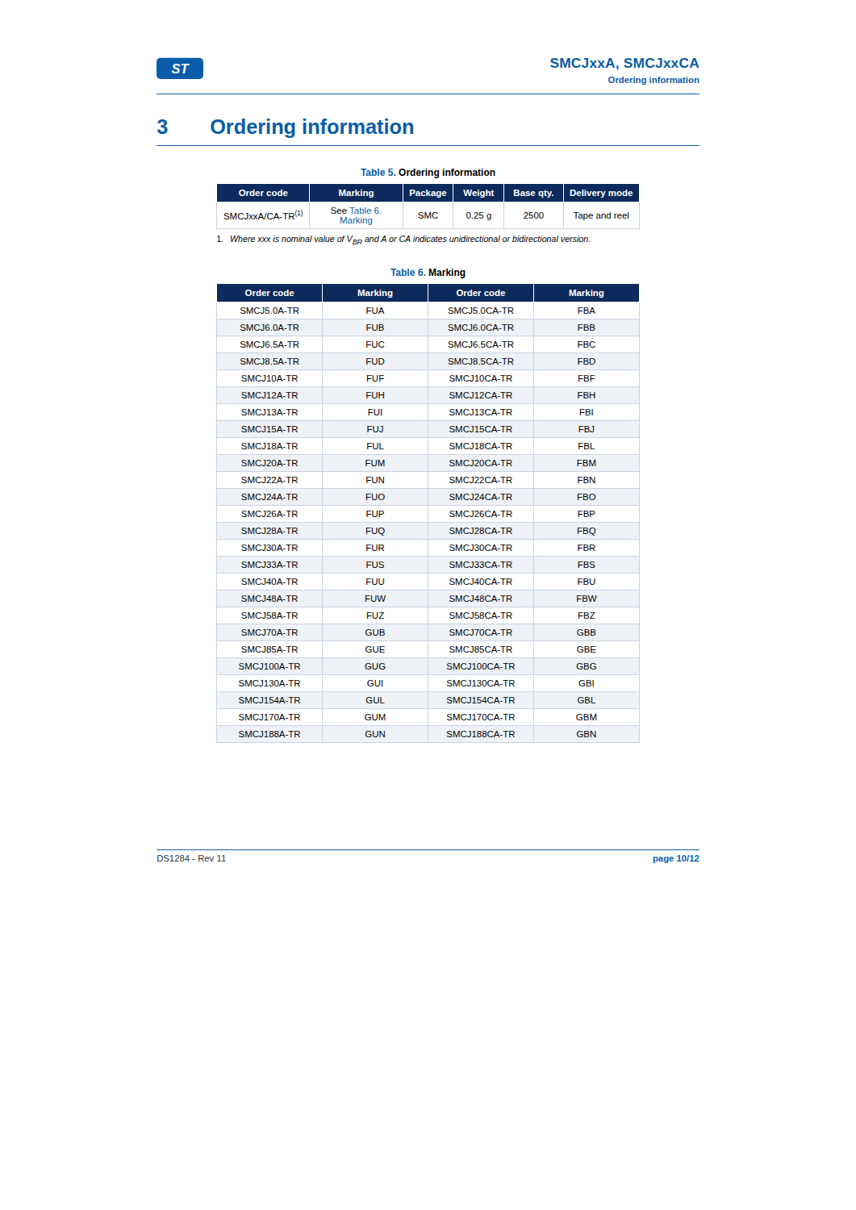ST
SMCJxxA, SMCJxxCA
Ordering information
3
Ordering information
Table 5. Ordering information
| Order code | Marking | Package | Weight | Base qty. | Delivery mode |
| --- | --- | --- | --- | --- | --- |
| SMCJxxA/CA-TR (1) | See Table 6. Marking | SMC | 0.25 g | 2500 | Tape and reel |
1. Where xxx is nominal value of VBR and A or CA indicates unidirectional or bidirectional version.
Table 6. Marking
| Order code | Marking | Order code | Marking |
| --- | --- | --- | --- |
| SMCJ5.0A-TR | FUA | SMCJ5.0CA-TR | FBA |
| SMCJ6.0A-TR | FUB | SMCJ6.0CA-TR | FBB |
| SMCJ6.5A-TR | FUC | SMCJ6.5CA-TR | FBC |
| SMCJ8.5A-TR | FUD | SMCJ8.5CA-TR | FBD |
| SMCJ10A-TR | FUF | SMCJ10CA-TR | FBF |
| SMCJ12A-TR | FUH | SMCJ12CA-TR | FBH |
| SMCJ13A-TR | FUI | SMCJ13CA-TR | FBI |
| SMCJ15A-TR | FUJ | SMCJ15CA-TR | FBJ |
| SMCJ18A-TR | FUL | SMCJ18CA-TR | FBL |
| SMCJ20A-TR | FUM | SMCJ20CA-TR | FBM |
| SMCJ22A-TR | FUN | SMCJ22CA-TR | FBN |
| SMCJ24A-TR | FUO | SMCJ24CA-TR | FBO |
| SMCJ26A-TR | FUP | SMCJ26CA-TR | FBP |
| SMCJ28A-TR | FUQ | SMCJ28CA-TR | FBQ |
| SMCJ30A-TR | FUR | SMCJ30CA-TR | FBR |
| SMCJ33A-TR | FUS | SMCJ33CA-TR | FBS |
| SMCJ40A-TR | FUU | SMCJ40CA-TR | FBU |
| SMCJ48A-TR | FUW | SMCJ48CA-TR | FBW |
| SMCJ58A-TR | FUZ | SMCJ58CA-TR | FBZ |
| SMCJ70A-TR | GUB | SMCJ70CA-TR | GBB |
| SMCJ85A-TR | GUE | SMCJ85CA-TR | GBE |
| SMCJ100A-TR | GUG | SMCJ100CA-TR | GBG |
| SMCJ130A-TR | GUI | SMCJ130CA-TR | GBI |
| SMCJ154A-TR | GUL | SMCJ154CA-TR | GBL |
| SMCJ170A-TR | GUM | SMCJ170CA-TR | GBM |
| SMCJ188A-TR | GUN | SMCJ188CA-TR | GBN |
DS1284 - Rev 11
page 10/12